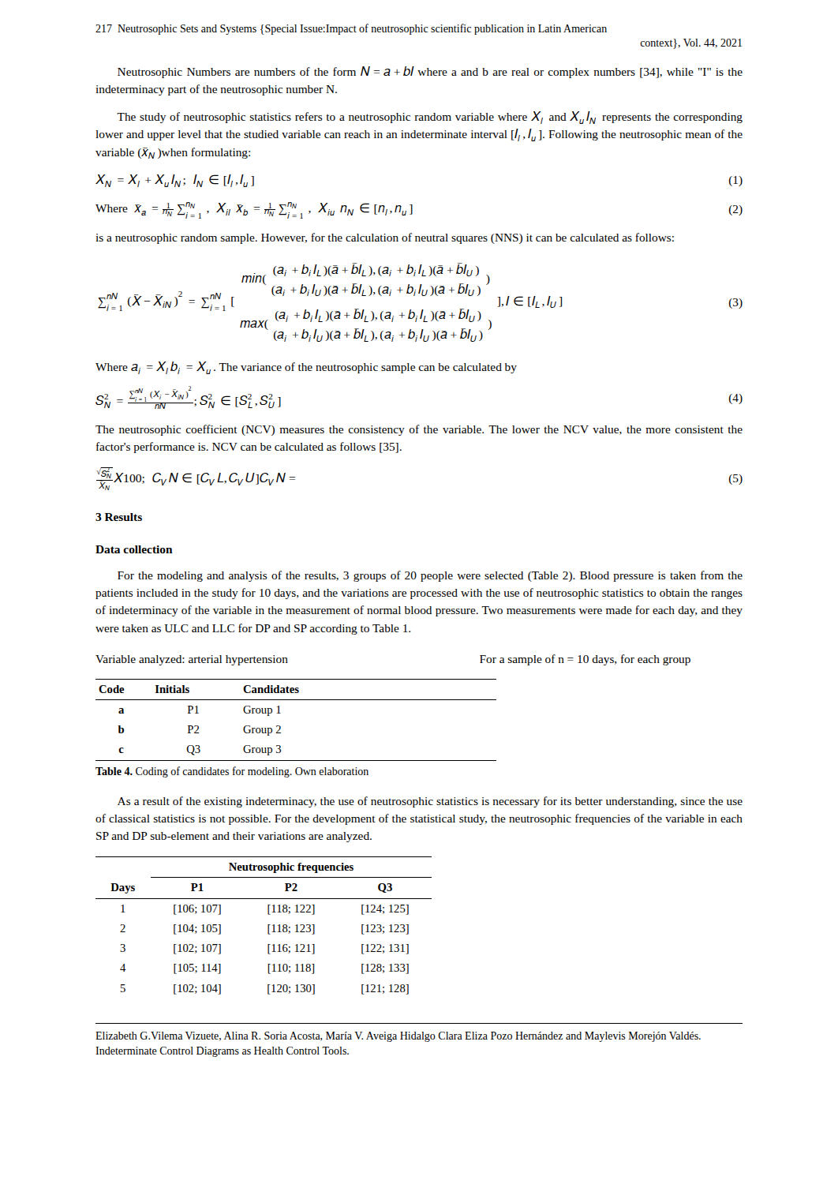217 Neutrosophic Sets and Systems {Special Issue:Impact of neutrosophic scientific publication in Latin American context}, Vol. 44, 2021
Neutrosophic Numbers are numbers of the form N=a+bI where a and b are real or complex numbers [34], while "I" is the indeterminacy part of the neutrosophic number N.
The study of neutrosophic statistics refers to a neutrosophic random variable where Xl and XuIN represents the corresponding lower and upper level that the studied variable can reach in an indeterminate interval [Il,Iu]. Following the neutrosophic mean of the variable (x̅N)when formulating:
XN=Xl+XuIN;IN∈[Il,Iu]
(1)
Where x̅a= 1nN ∑i=1nN , Xil x̅b= 1nN ∑i=1nN , Xiu nN ∈[nl,nu]
(2)
is a neutrosophic random sample. However, for the calculation of neutral squares (NNS) it can be calculated as follows:
∑i=1nN (X̅−X̅iN)2 = ∑i=1nN [ min ( (ai+biIL)(a̅+b̅IL),(ai+biIL)(a̅+b̅IU) (ai+biIU)(a̅+b̅IL),(ai+biIU)(a̅+b̅IU) ) max ( (ai+biIL)(a̅+b̅IL),(ai+biIL)(a̅+b̅IU) (ai+biIU)(a̅+b̅IL),(ai+biIU)(a̅+b̅IU) ) ] ,I∈[IL,IU]
(3)
Where ai=Xlbi=Xu. The variance of the neutrosophic sample can be calculated by
SN2= ∑i=1nN(Xi−X̅iN)2 nN ; SN2∈[SL2,SU2]
(4)
The neutrosophic coefficient (NCV) measures the consistency of the variable. The lower the NCV value, the more consistent the factor's performance is. NCV can be calculated as follows [35].
SN2 X̅N X100; CVN∈[CVL,CVU]CVN=
(5)
3 Results
Data collection
For the modeling and analysis of the results, 3 groups of 20 people were selected (Table 2). Blood pressure is taken from the patients included in the study for 10 days, and the variations are processed with the use of neutrosophic statistics to obtain the ranges of indeterminacy of the variable in the measurement of normal blood pressure. Two measurements were made for each day, and they were taken as ULC and LLC for DP and SP according to Table 1.
Variable analyzed: arterial hypertension For a sample of n = 10 days, for each group
| Code | Initials | Candidates |
| --- | --- | --- |
| a | P1 | Group 1 |
| b | P2 | Group 2 |
| c | Q3 | Group 3 |
Table 4. Coding of candidates for modeling. Own elaboration
As a result of the existing indeterminacy, the use of neutrosophic statistics is necessary for its better understanding, since the use of classical statistics is not possible. For the development of the statistical study, the neutrosophic frequencies of the variable in each SP and DP sub-element and their variations are analyzed.
| Days | Neutrosophic frequencies |
| --- | --- |
| P1 | P2 | Q3 |
| 1 | [106; 107] | [118; 122] | [124; 125] |
| 2 | [104; 105] | [118; 123] | [123; 123] |
| 3 | [102; 107] | [116; 121] | [122; 131] |
| 4 | [105; 114] | [110; 118] | [128; 133] |
| 5 | [102; 104] | [120; 130] | [121; 128] |
Elizabeth G.Vilema Vizuete, Alina R. Soria Acosta, María V. Aveiga Hidalgo Clara Eliza Pozo Hernández and Maylevis Morejón Valdés. Indeterminate Control Diagrams as Health Control Tools.